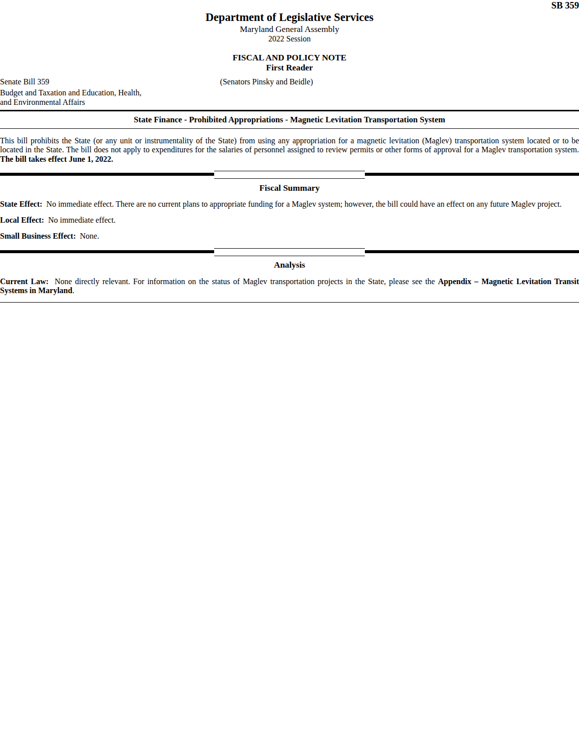SB 359
Department of Legislative Services
Maryland General Assembly
2022 Session
FISCAL AND POLICY NOTE
First Reader
Senate Bill 359 (Senators Pinsky and Beidle)
Budget and Taxation and Education, Health,
and Environmental Affairs
State Finance - Prohibited Appropriations - Magnetic Levitation Transportation System
This bill prohibits the State (or any unit or instrumentality of the State) from using any appropriation for a magnetic levitation (Maglev) transportation system located or to be located in the State. The bill does not apply to expenditures for the salaries of personnel assigned to review permits or other forms of approval for a Maglev transportation system. The bill takes effect June 1, 2022.
Fiscal Summary
State Effect: No immediate effect. There are no current plans to appropriate funding for a Maglev system; however, the bill could have an effect on any future Maglev project.
Local Effect: No immediate effect.
Small Business Effect: None.
Analysis
Current Law: None directly relevant. For information on the status of Maglev transportation projects in the State, please see the Appendix – Magnetic Levitation Transit Systems in Maryland.